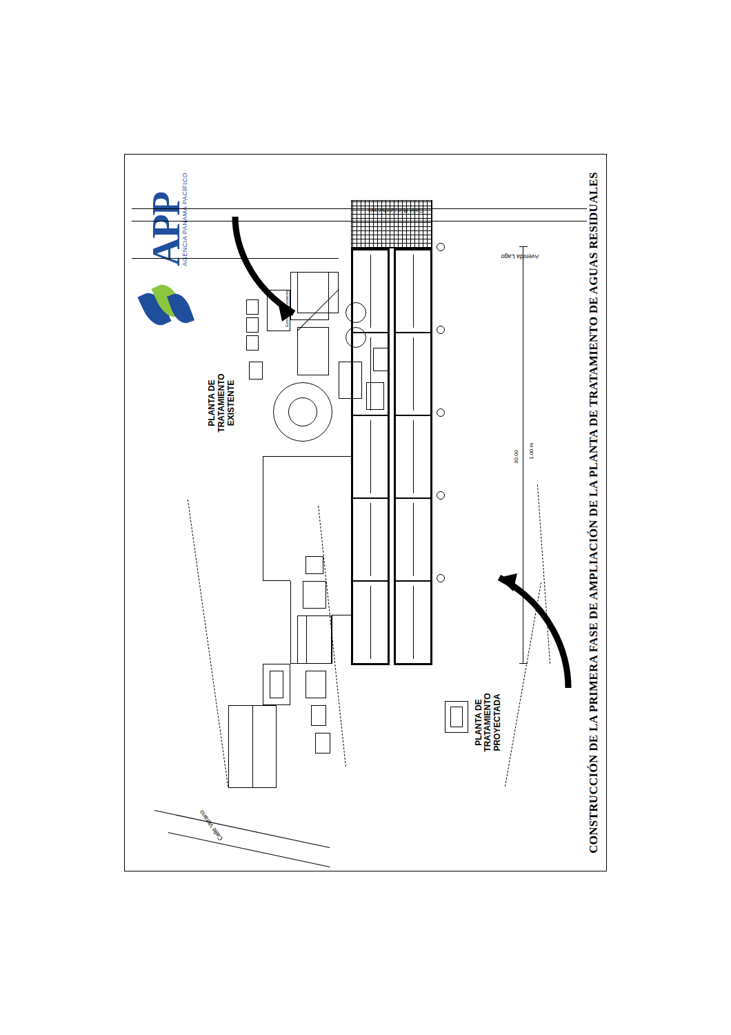APP
AGENCIA PANAMÁ PACÍFICO
PLANTA DE
TRATAMIENTO
EXISTENTE
PLANTA DE
TRATAMIENTO
PROYECTADA
Calle Verano
Avenida Lago
Calle Río Anchicayá
Estructura Existente
30.00
1.00 m
CONSTRUCCIÓN DE LA PRIMERA FASE DE AMPLIACIÓN DE LA PLANTA DE TRATAMIENTO DE AGUAS RESIDUALES